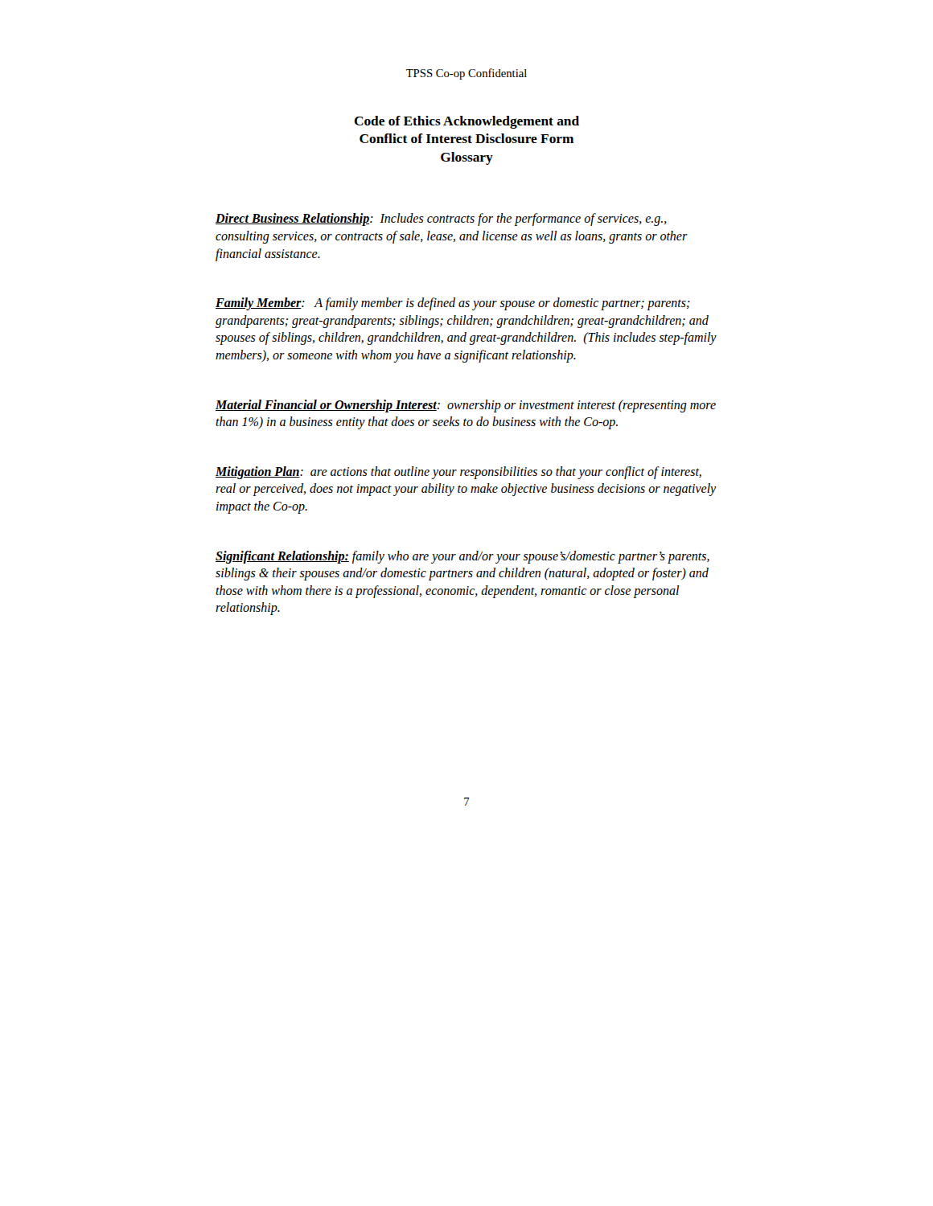TPSS Co-op Confidential
Code of Ethics Acknowledgement and Conflict of Interest Disclosure Form Glossary
Direct Business Relationship: Includes contracts for the performance of services, e.g., consulting services, or contracts of sale, lease, and license as well as loans, grants or other financial assistance.
Family Member: A family member is defined as your spouse or domestic partner; parents; grandparents; great-grandparents; siblings; children; grandchildren; great-grandchildren; and spouses of siblings, children, grandchildren, and great-grandchildren. (This includes step-family members), or someone with whom you have a significant relationship.
Material Financial or Ownership Interest: ownership or investment interest (representing more than 1%) in a business entity that does or seeks to do business with the Co-op.
Mitigation Plan: are actions that outline your responsibilities so that your conflict of interest, real or perceived, does not impact your ability to make objective business decisions or negatively impact the Co-op.
Significant Relationship: family who are your and/or your spouse’s/domestic partner’s parents, siblings & their spouses and/or domestic partners and children (natural, adopted or foster) and those with whom there is a professional, economic, dependent, romantic or close personal relationship.
7